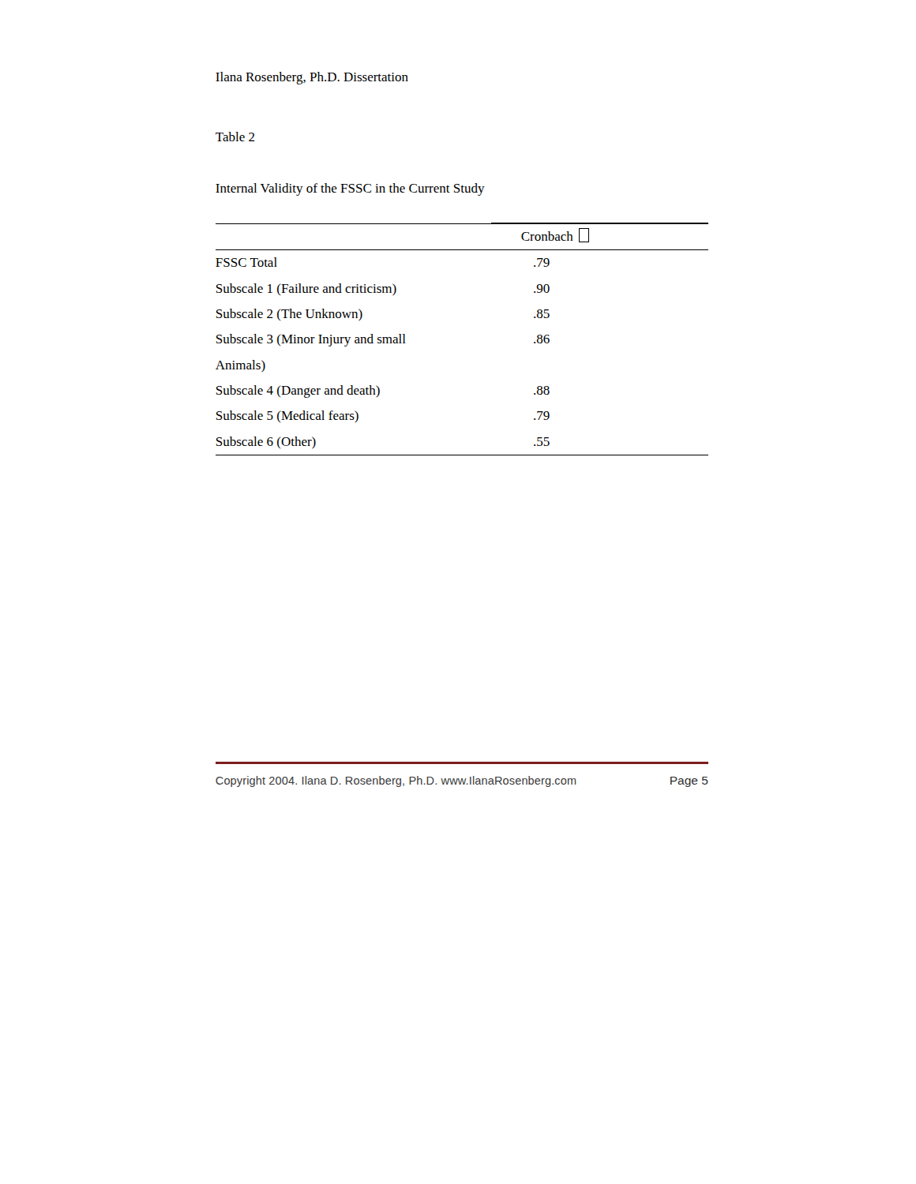Ilana Rosenberg, Ph.D. Dissertation
Table 2
Internal Validity of the FSSC in the Current Study
| | Cronbach |
| FSSC Total | .79 |
| Subscale 1 (Failure and criticism) | .90 |
| Subscale 2 (The Unknown) | .85 |
| Subscale 3 (Minor Injury and small | .86 |
| Animals) | |
| Subscale 4 (Danger and death) | .88 |
| Subscale 5 (Medical fears) | .79 |
| Subscale 6 (Other) | .55 |
Copyright 2004. Ilana D. Rosenberg, Ph.D. www.IlanaRosenberg.com Page 5